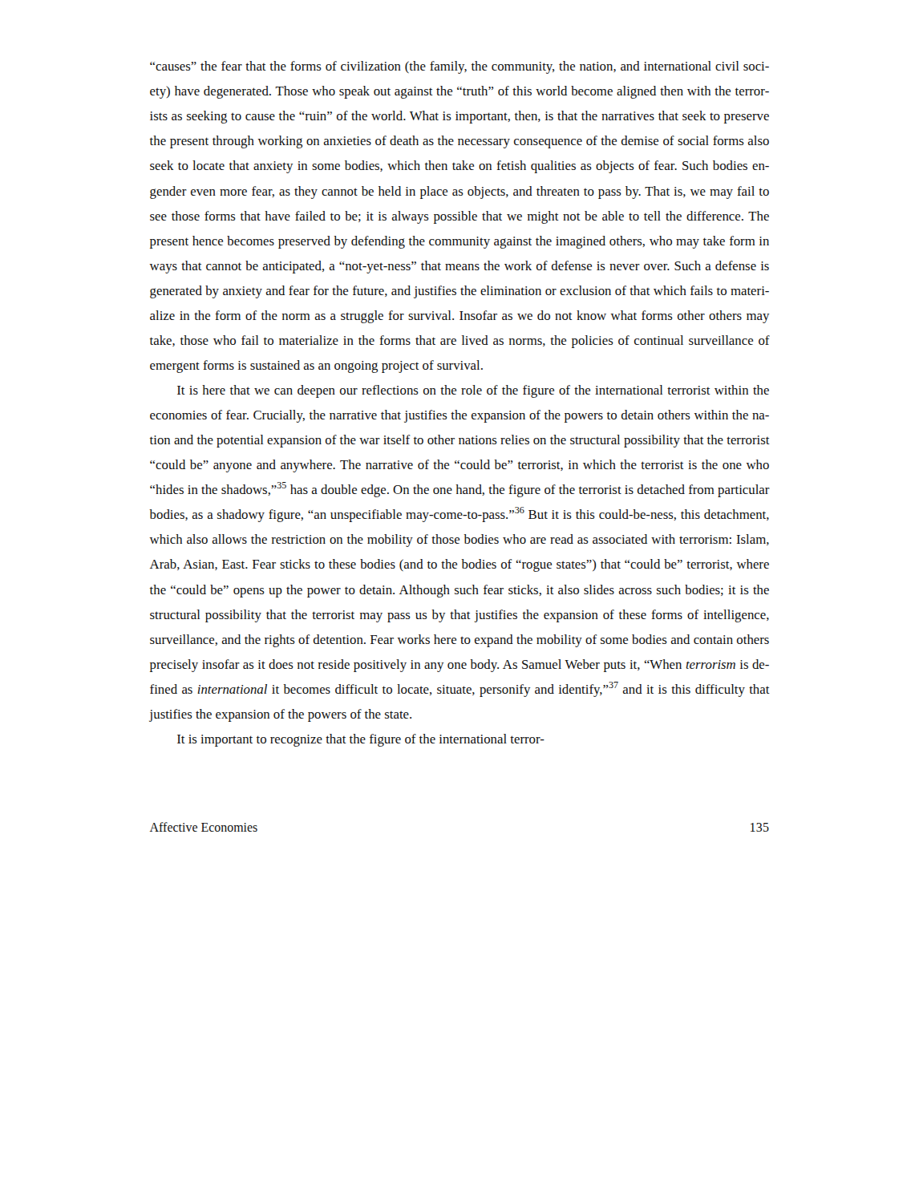“causes” the fear that the forms of civilization (the family, the community, the nation, and international civil society) have degenerated. Those who speak out against the “truth” of this world become aligned then with the terrorists as seeking to cause the “ruin” of the world. What is important, then, is that the narratives that seek to preserve the present through working on anxieties of death as the necessary consequence of the demise of social forms also seek to locate that anxiety in some bodies, which then take on fetish qualities as objects of fear. Such bodies engender even more fear, as they cannot be held in place as objects, and threaten to pass by. That is, we may fail to see those forms that have failed to be; it is always possible that we might not be able to tell the difference. The present hence becomes preserved by defending the community against the imagined others, who may take form in ways that cannot be anticipated, a “not-yet-ness” that means the work of defense is never over. Such a defense is generated by anxiety and fear for the future, and justifies the elimination or exclusion of that which fails to materialize in the form of the norm as a struggle for survival. Insofar as we do not know what forms other others may take, those who fail to materialize in the forms that are lived as norms, the policies of continual surveillance of emergent forms is sustained as an ongoing project of survival.
It is here that we can deepen our reflections on the role of the figure of the international terrorist within the economies of fear. Crucially, the narrative that justifies the expansion of the powers to detain others within the nation and the potential expansion of the war itself to other nations relies on the structural possibility that the terrorist “could be” anyone and anywhere. The narrative of the “could be” terrorist, in which the terrorist is the one who “hides in the shadows,”35 has a double edge. On the one hand, the figure of the terrorist is detached from particular bodies, as a shadowy figure, “an unspecifiable may-come-to-pass.”36 But it is this could-be-ness, this detachment, which also allows the restriction on the mobility of those bodies who are read as associated with terrorism: Islam, Arab, Asian, East. Fear sticks to these bodies (and to the bodies of “rogue states”) that “could be” terrorist, where the “could be” opens up the power to detain. Although such fear sticks, it also slides across such bodies; it is the structural possibility that the terrorist may pass us by that justifies the expansion of these forms of intelligence, surveillance, and the rights of detention. Fear works here to expand the mobility of some bodies and contain others precisely insofar as it does not reside positively in any one body. As Samuel Weber puts it, “When terrorism is defined as international it becomes difficult to locate, situate, personify and identify,”37 and it is this difficulty that justifies the expansion of the powers of the state.
It is important to recognize that the figure of the international terror-
Affective Economies 135